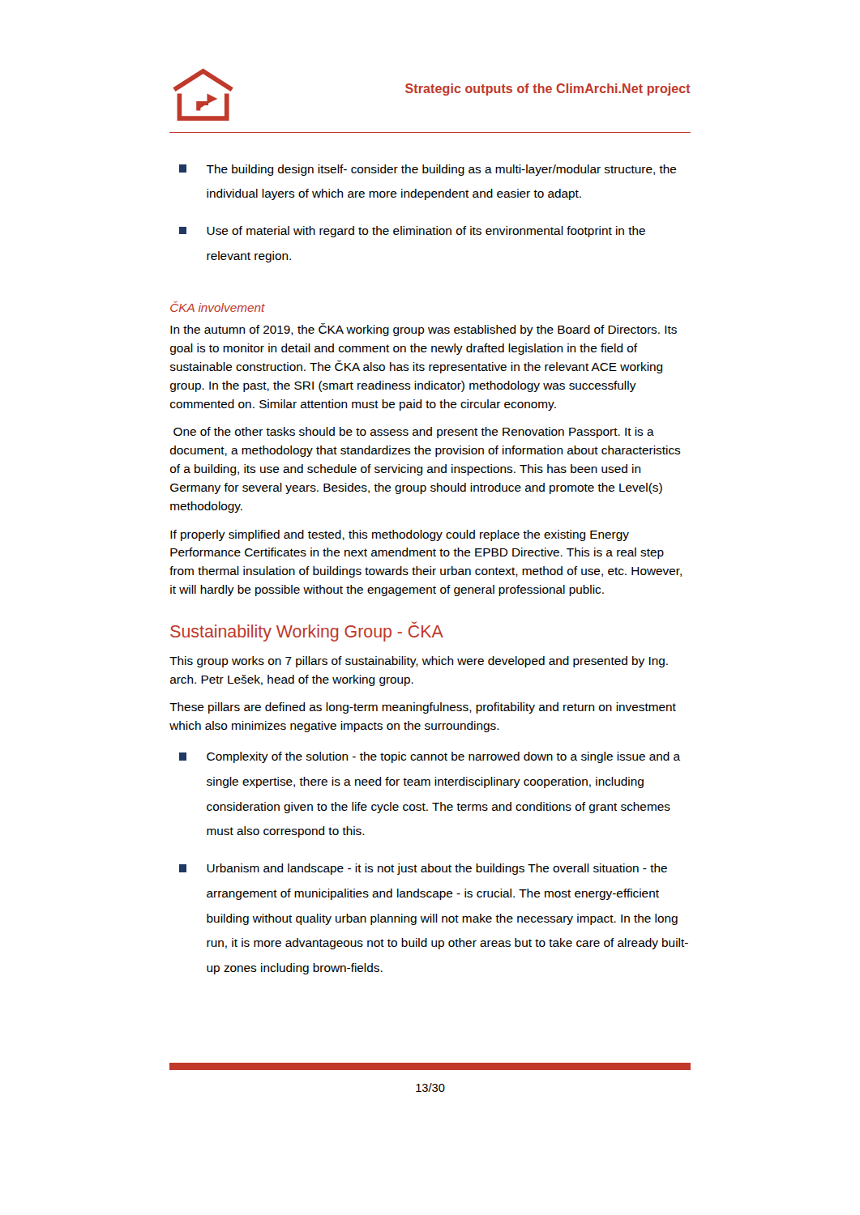Strategic outputs of the ClimArchi.Net project
The building design itself- consider the building as a multi-layer/modular structure, the individual layers of which are more independent and easier to adapt.
Use of material with regard to the elimination of its environmental footprint in the relevant region.
ČKA involvement
In the autumn of 2019, the ČKA working group was established by the Board of Directors. Its goal is to monitor in detail and comment on the newly drafted legislation in the field of sustainable construction. The ČKA also has its representative in the relevant ACE working group. In the past, the SRI (smart readiness indicator) methodology was successfully commented on. Similar attention must be paid to the circular economy.
One of the other tasks should be to assess and present the Renovation Passport. It is a document, a methodology that standardizes the provision of information about characteristics of a building, its use and schedule of servicing and inspections. This has been used in Germany for several years. Besides, the group should introduce and promote the Level(s) methodology.
If properly simplified and tested, this methodology could replace the existing Energy Performance Certificates in the next amendment to the EPBD Directive. This is a real step from thermal insulation of buildings towards their urban context, method of use, etc. However, it will hardly be possible without the engagement of general professional public.
Sustainability Working Group - ČKA
This group works on 7 pillars of sustainability, which were developed and presented by Ing. arch. Petr Lešek, head of the working group.
These pillars are defined as long-term meaningfulness, profitability and return on investment which also minimizes negative impacts on the surroundings.
Complexity of the solution - the topic cannot be narrowed down to a single issue and a single expertise, there is a need for team interdisciplinary cooperation, including consideration given to the life cycle cost. The terms and conditions of grant schemes must also correspond to this.
Urbanism and landscape - it is not just about the buildings The overall situation - the arrangement of municipalities and landscape - is crucial. The most energy-efficient building without quality urban planning will not make the necessary impact. In the long run, it is more advantageous not to build up other areas but to take care of already built-up zones including brown-fields.
13/30